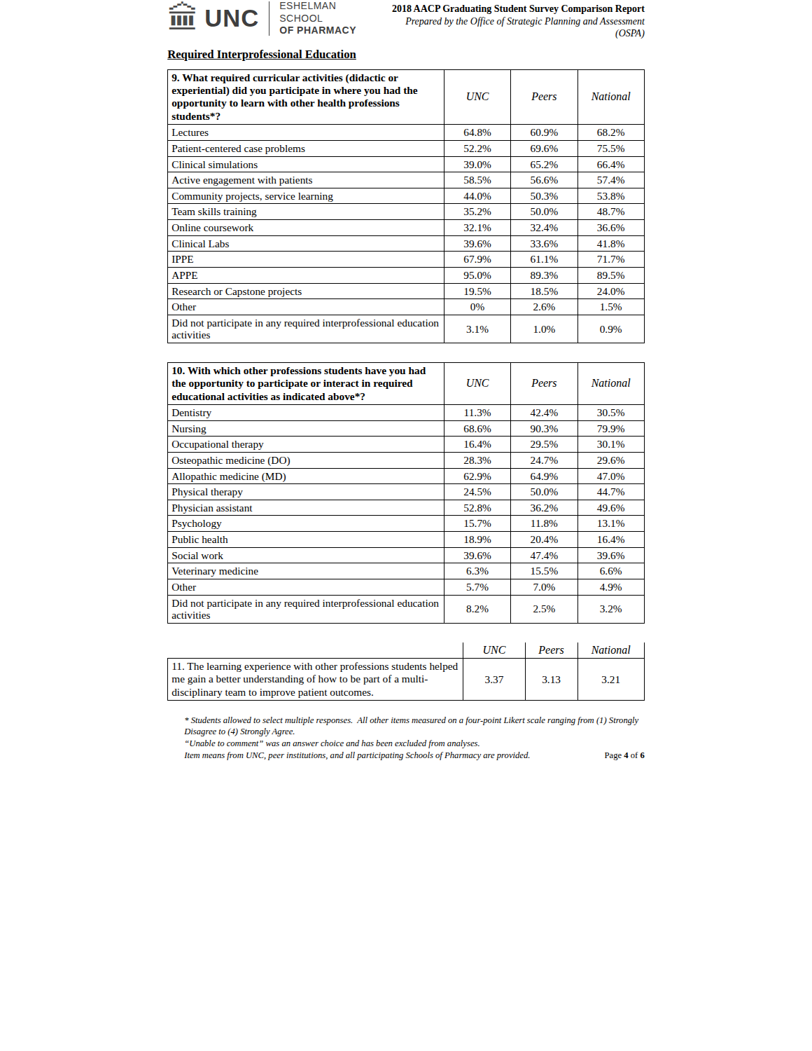🏛 UNC ESHELMAN SCHOOL
OF PHARMACY
2018 AACP Graduating Student Survey Comparison Report
Prepared by the Office of Strategic Planning and Assessment (OSPA)
Required Interprofessional Education
| 9. What required curricular activities (didactic or experiential) did you participate in where you had the opportunity to learn with other health professions students*? | UNC | Peers | National |
| --- | --- | --- | --- |
| Lectures | 64.8% | 60.9% | 68.2% |
| Patient-centered case problems | 52.2% | 69.6% | 75.5% |
| Clinical simulations | 39.0% | 65.2% | 66.4% |
| Active engagement with patients | 58.5% | 56.6% | 57.4% |
| Community projects, service learning | 44.0% | 50.3% | 53.8% |
| Team skills training | 35.2% | 50.0% | 48.7% |
| Online coursework | 32.1% | 32.4% | 36.6% |
| Clinical Labs | 39.6% | 33.6% | 41.8% |
| IPPE | 67.9% | 61.1% | 71.7% |
| APPE | 95.0% | 89.3% | 89.5% |
| Research or Capstone projects | 19.5% | 18.5% | 24.0% |
| Other | 0% | 2.6% | 1.5% |
| Did not participate in any required interprofessional education activities | 3.1% | 1.0% | 0.9% |
| 10. With which other professions students have you had the opportunity to participate or interact in required educational activities as indicated above*? | UNC | Peers | National |
| --- | --- | --- | --- |
| Dentistry | 11.3% | 42.4% | 30.5% |
| Nursing | 68.6% | 90.3% | 79.9% |
| Occupational therapy | 16.4% | 29.5% | 30.1% |
| Osteopathic medicine (DO) | 28.3% | 24.7% | 29.6% |
| Allopathic medicine (MD) | 62.9% | 64.9% | 47.0% |
| Physical therapy | 24.5% | 50.0% | 44.7% |
| Physician assistant | 52.8% | 36.2% | 49.6% |
| Psychology | 15.7% | 11.8% | 13.1% |
| Public health | 18.9% | 20.4% | 16.4% |
| Social work | 39.6% | 47.4% | 39.6% |
| Veterinary medicine | 6.3% | 15.5% | 6.6% |
| Other | 5.7% | 7.0% | 4.9% |
| Did not participate in any required interprofessional education activities | 8.2% | 2.5% | 3.2% |
| | UNC | Peers | National |
| --- | --- | --- | --- |
| 11. The learning experience with other professions students helped me gain a better understanding of how to be part of a multi-disciplinary team to improve patient outcomes. | 3.37 | 3.13 | 3.21 |
* Students allowed to select multiple responses. All other items measured on a four-point Likert scale ranging from (1) Strongly Disagree to (4) Strongly Agree.
“Unable to comment” was an answer choice and has been excluded from analyses.
Item means from UNC, peer institutions, and all participating Schools of Pharmacy are provided. Page 4 of 6